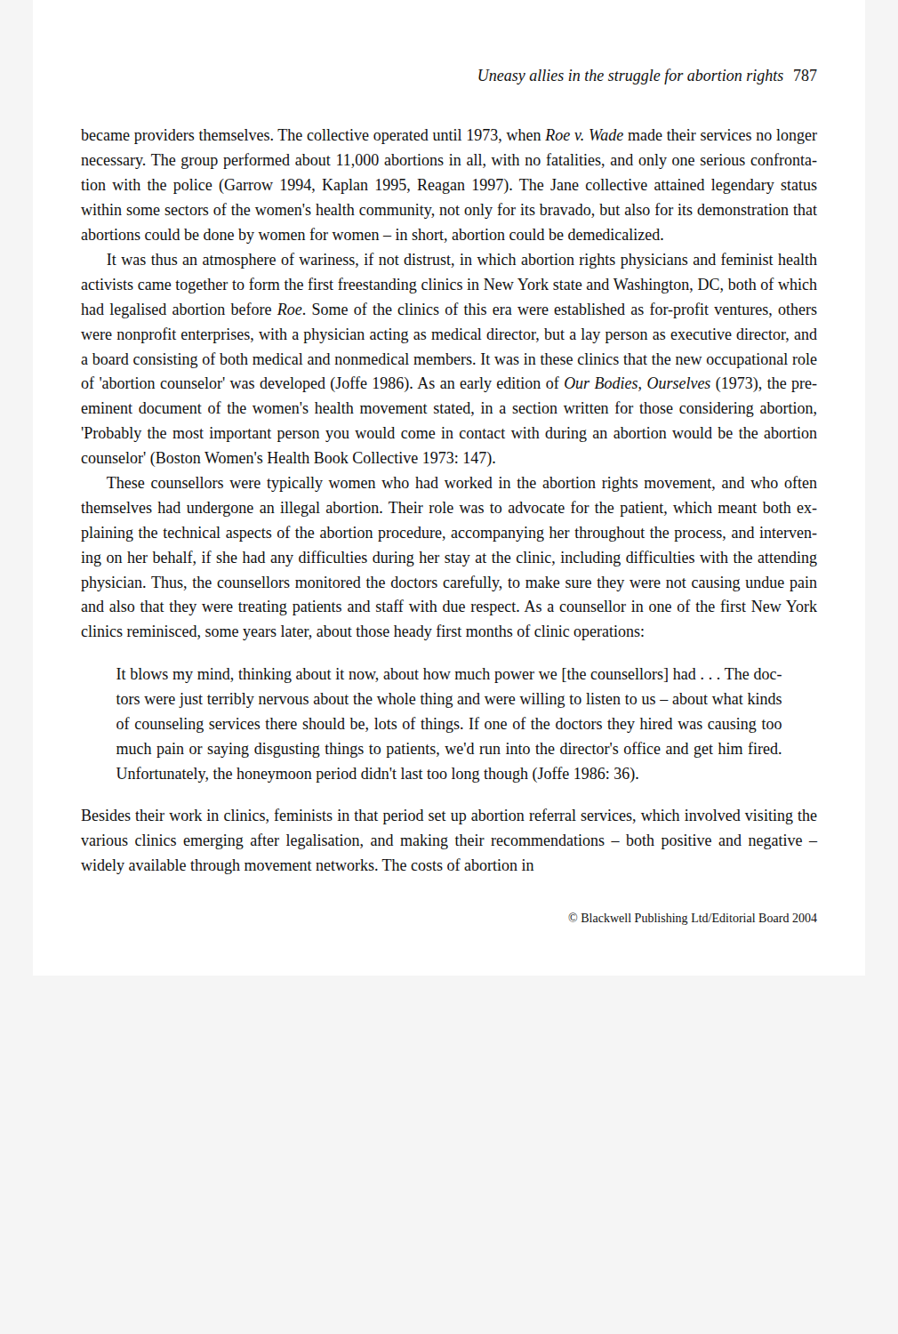Uneasy allies in the struggle for abortion rights 787
became providers themselves. The collective operated until 1973, when Roe v. Wade made their services no longer necessary. The group performed about 11,000 abortions in all, with no fatalities, and only one serious confrontation with the police (Garrow 1994, Kaplan 1995, Reagan 1997). The Jane collective attained legendary status within some sectors of the women's health community, not only for its bravado, but also for its demonstration that abortions could be done by women for women – in short, abortion could be demedicalized.
It was thus an atmosphere of wariness, if not distrust, in which abortion rights physicians and feminist health activists came together to form the first freestanding clinics in New York state and Washington, DC, both of which had legalised abortion before Roe. Some of the clinics of this era were established as for-profit ventures, others were nonprofit enterprises, with a physician acting as medical director, but a lay person as executive director, and a board consisting of both medical and nonmedical members. It was in these clinics that the new occupational role of 'abortion counselor' was developed (Joffe 1986). As an early edition of Our Bodies, Ourselves (1973), the pre-eminent document of the women's health movement stated, in a section written for those considering abortion, 'Probably the most important person you would come in contact with during an abortion would be the abortion counselor' (Boston Women's Health Book Collective 1973: 147).
These counsellors were typically women who had worked in the abortion rights movement, and who often themselves had undergone an illegal abortion. Their role was to advocate for the patient, which meant both explaining the technical aspects of the abortion procedure, accompanying her throughout the process, and intervening on her behalf, if she had any difficulties during her stay at the clinic, including difficulties with the attending physician. Thus, the counsellors monitored the doctors carefully, to make sure they were not causing undue pain and also that they were treating patients and staff with due respect. As a counsellor in one of the first New York clinics reminisced, some years later, about those heady first months of clinic operations:
It blows my mind, thinking about it now, about how much power we [the counsellors] had . . . The doctors were just terribly nervous about the whole thing and were willing to listen to us – about what kinds of counseling services there should be, lots of things. If one of the doctors they hired was causing too much pain or saying disgusting things to patients, we'd run into the director's office and get him fired. Unfortunately, the honeymoon period didn't last too long though (Joffe 1986: 36).
Besides their work in clinics, feminists in that period set up abortion referral services, which involved visiting the various clinics emerging after legalisation, and making their recommendations – both positive and negative – widely available through movement networks. The costs of abortion in
© Blackwell Publishing Ltd/Editorial Board 2004